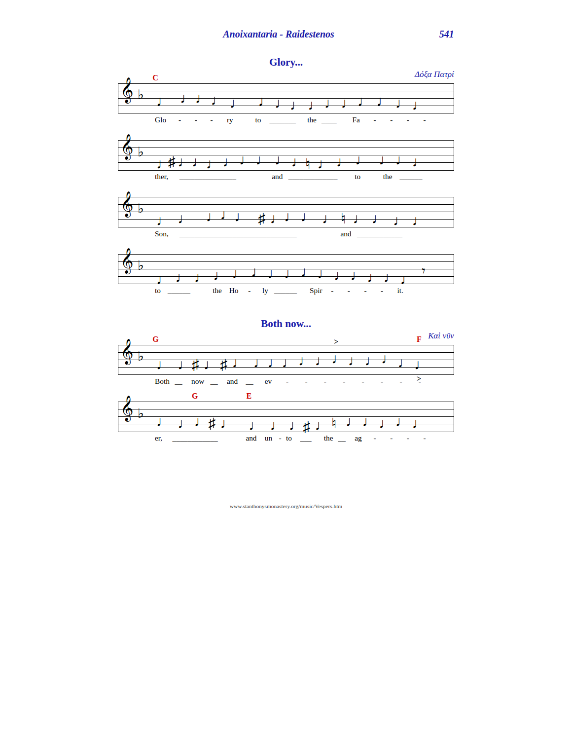Anoixantaria - Raidestenos
541
Glory...
Δόξα Πατρί
𝄞 ♭ C
♩ ♩ ♩ ♩ ♩ ♩ ♩ ♩ ♩ ♩ ♩ ♩ ♩ ♩ ♩
Glo - - - ry to _______ the ____ Fa - - - -
𝄞 ♭
♩ ♯ ♩ ♩ ♩ ♩ ♩ ♩ ♩ ♩ ♮ ♩ ♩ ♩ ♩ ♩ ♩
ther, _______________ and _____________ to the ______
𝄞 ♭
♩ ♩ ♩ ♩ ♩ ♯ ♩ ♩ ♩ ♩ ♮ ♩ ♩ ♩ ♩
Son, _______________________________ and ____________
𝄞 ♭
♩ ♩ ♩ ♩ ♩ ♩ ♩ ♩ ♩ ♩ ♩ ♩ ♩ ♩ ♩ 𝄾
to ______ the Ho - ly ______ Spir - - - - it.
Both now...
Καὶ νῦν
𝄞 ♭ G F > >
♩ ♩ ♯ ♩ ♯ ♩ ♩ ♩ ♩ ♩ ♩ ♩ ♩ ♩ ♩ ♩ ♩
Both __ now __ and __ ev - - - - - - - -
𝄞 ♭ G E
♩ ♩ ♩ ♯ ♩ ♩ ♩ ♩ ♯ ♩ ♮ ♩ ♩ ♩ ♩ ♩
er, ____________ and un - to ___ the __ ag - - - -
www.stanthonysmonastery.org/music/Vespers.htm